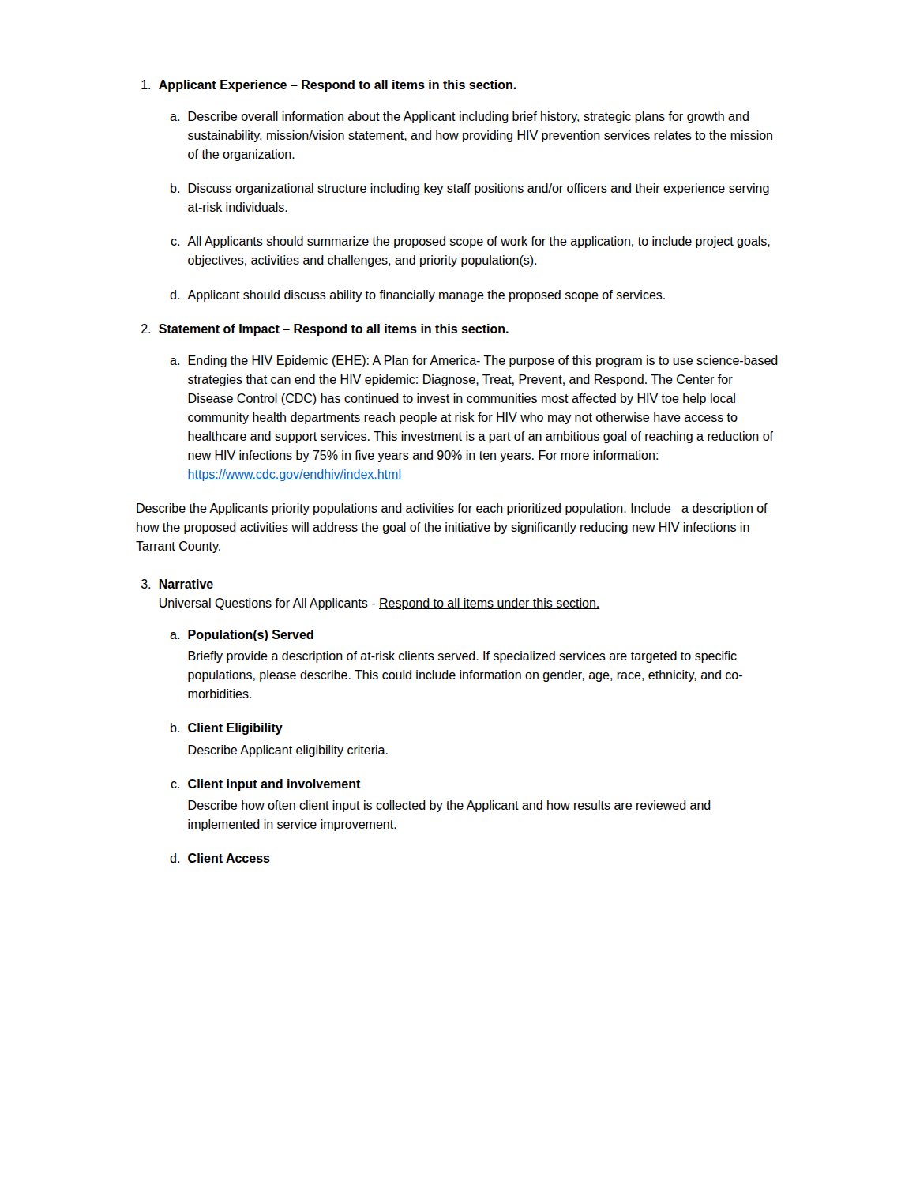Applicant Experience – Respond to all items in this section.
Describe overall information about the Applicant including brief history, strategic plans for growth and sustainability, mission/vision statement, and how providing HIV prevention services relates to the mission of the organization.
Discuss organizational structure including key staff positions and/or officers and their experience serving at-risk individuals.
All Applicants should summarize the proposed scope of work for the application, to include project goals, objectives, activities and challenges, and priority population(s).
Applicant should discuss ability to financially manage the proposed scope of services.
Statement of Impact – Respond to all items in this section.
Ending the HIV Epidemic (EHE): A Plan for America- The purpose of this program is to use science-based strategies that can end the HIV epidemic: Diagnose, Treat, Prevent, and Respond. The Center for Disease Control (CDC) has continued to invest in communities most affected by HIV toe help local community health departments reach people at risk for HIV who may not otherwise have access to healthcare and support services. This investment is a part of an ambitious goal of reaching a reduction of new HIV infections by 75% in five years and 90% in ten years. For more information: https://www.cdc.gov/endhiv/index.html
Describe the Applicants priority populations and activities for each prioritized population. Include a description of how the proposed activities will address the goal of the initiative by significantly reducing new HIV infections in Tarrant County.
Narrative
Universal Questions for All Applicants - Respond to all items under this section.
Population(s) Served
Briefly provide a description of at-risk clients served. If specialized services are targeted to specific populations, please describe. This could include information on gender, age, race, ethnicity, and co-morbidities.
Client Eligibility
Describe Applicant eligibility criteria.
Client input and involvement
Describe how often client input is collected by the Applicant and how results are reviewed and implemented in service improvement.
Client Access